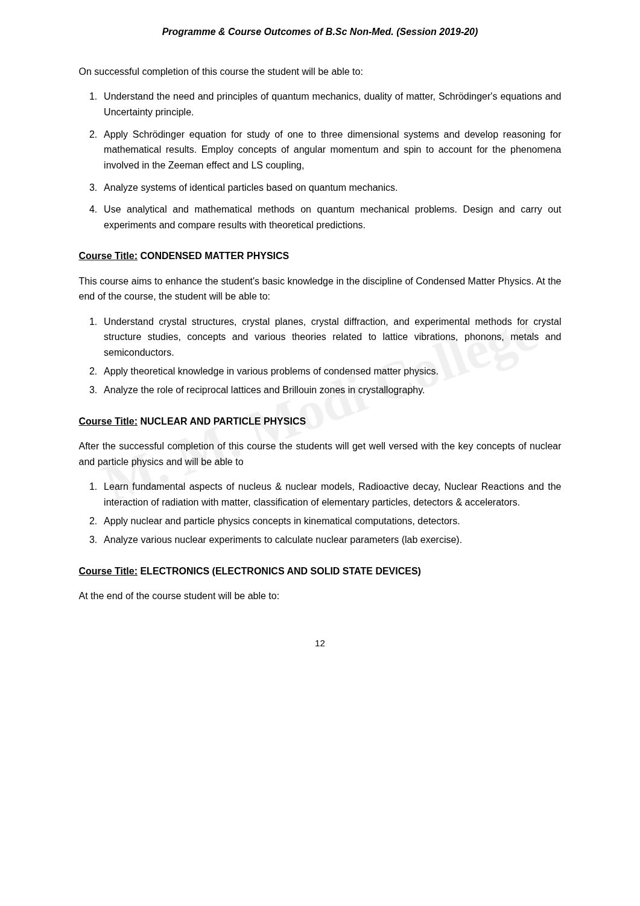M. M. Modi College
Programme & Course Outcomes of B.Sc Non-Med. (Session 2019-20)
On successful completion of this course the student will be able to:
Understand the need and principles of quantum mechanics, duality of matter, Schrödinger's equations and Uncertainty principle.
Apply Schrödinger equation for study of one to three dimensional systems and develop reasoning for mathematical results. Employ concepts of angular momentum and spin to account for the phenomena involved in the Zeeman effect and LS coupling,
Analyze systems of identical particles based on quantum mechanics.
Use analytical and mathematical methods on quantum mechanical problems. Design and carry out experiments and compare results with theoretical predictions.
Course Title: CONDENSED MATTER PHYSICS
This course aims to enhance the student's basic knowledge in the discipline of Condensed Matter Physics. At the end of the course, the student will be able to:
Understand crystal structures, crystal planes, crystal diffraction, and experimental methods for crystal structure studies, concepts and various theories related to lattice vibrations, phonons, metals and semiconductors.
Apply theoretical knowledge in various problems of condensed matter physics.
Analyze the role of reciprocal lattices and Brillouin zones in crystallography.
Course Title: NUCLEAR AND PARTICLE PHYSICS
After the successful completion of this course the students will get well versed with the key concepts of nuclear and particle physics and will be able to
Learn fundamental aspects of nucleus & nuclear models, Radioactive decay, Nuclear Reactions and the interaction of radiation with matter, classification of elementary particles, detectors & accelerators.
Apply nuclear and particle physics concepts in kinematical computations, detectors.
Analyze various nuclear experiments to calculate nuclear parameters (lab exercise).
Course Title: ELECTRONICS (ELECTRONICS AND SOLID STATE DEVICES)
At the end of the course student will be able to:
12